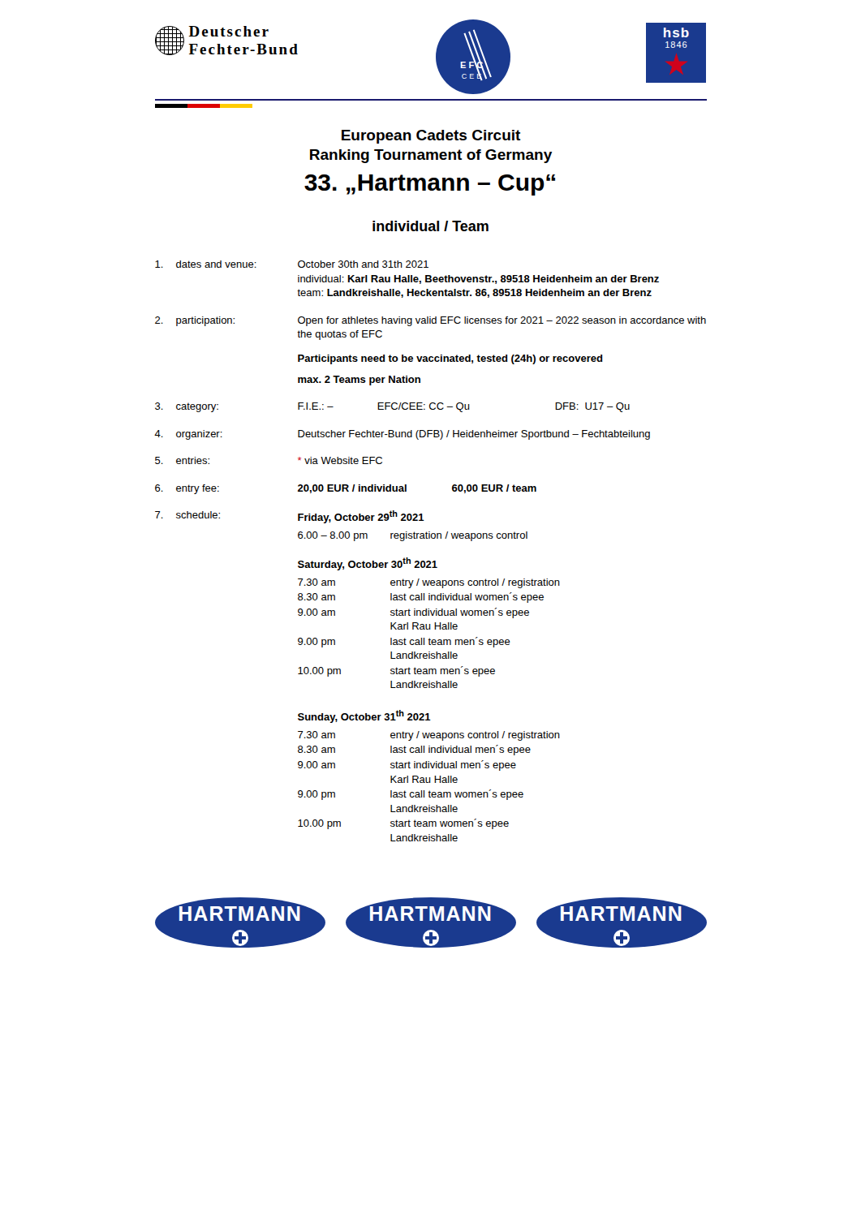Deutscher
Fechter-Bund
EFCCEE
hsb
1846
European Cadets Circuit
Ranking Tournament of Germany
33. „Hartmann – Cup“
individual / Team
| 1. | dates and venue: | October 30th and 31th 2021 individual: Karl Rau Halle, Beethovenstr., 89518 Heidenheim an der Brenz team: Landkreishalle, Heckentalstr. 86, 89518 Heidenheim an der Brenz |
| 2. | participation: | Open for athletes having valid EFC licenses for 2021 – 2022 season in accordance with the quotas of EFC Participants need to be vaccinated, tested (24h) or recovered max. 2 Teams per Nation |
| 3. | category: | F.I.E.: – EFC/CEE: CC – Qu DFB: U17 – Qu |
| 4. | organizer: | Deutscher Fechter-Bund (DFB) / Heidenheimer Sportbund – Fechtabteilung |
| 5. | entries: | * via Website EFC |
| 6. | entry fee: | 20,00 EUR / individual 60,00 EUR / team |
| 7. | schedule: | Friday, October 29 th 2021 / 6.00 – 8.00 pm / registration / weapons control / Saturday, October 30 th 2021 / 7.30 am / entry / weapons control / registration / / 8.30 am / last call individual women´s epee / / 9.00 am / start individual women´s epee Karl Rau Halle / / 9.00 pm / last call team men´s epee Landkreishalle / / 10.00 pm / start team men´s epee Landkreishalle / Sunday, October 31 th 2021 / 7.30 am / entry / weapons control / registration / / 8.30 am / last call individual men´s epee / / 9.00 am / start individual men´s epee Karl Rau Halle / / 9.00 pm / last call team women´s epee Landkreishalle / / 10.00 pm / start team women´s epee Landkreishalle / |
HARTMANN
HARTMANN
HARTMANN